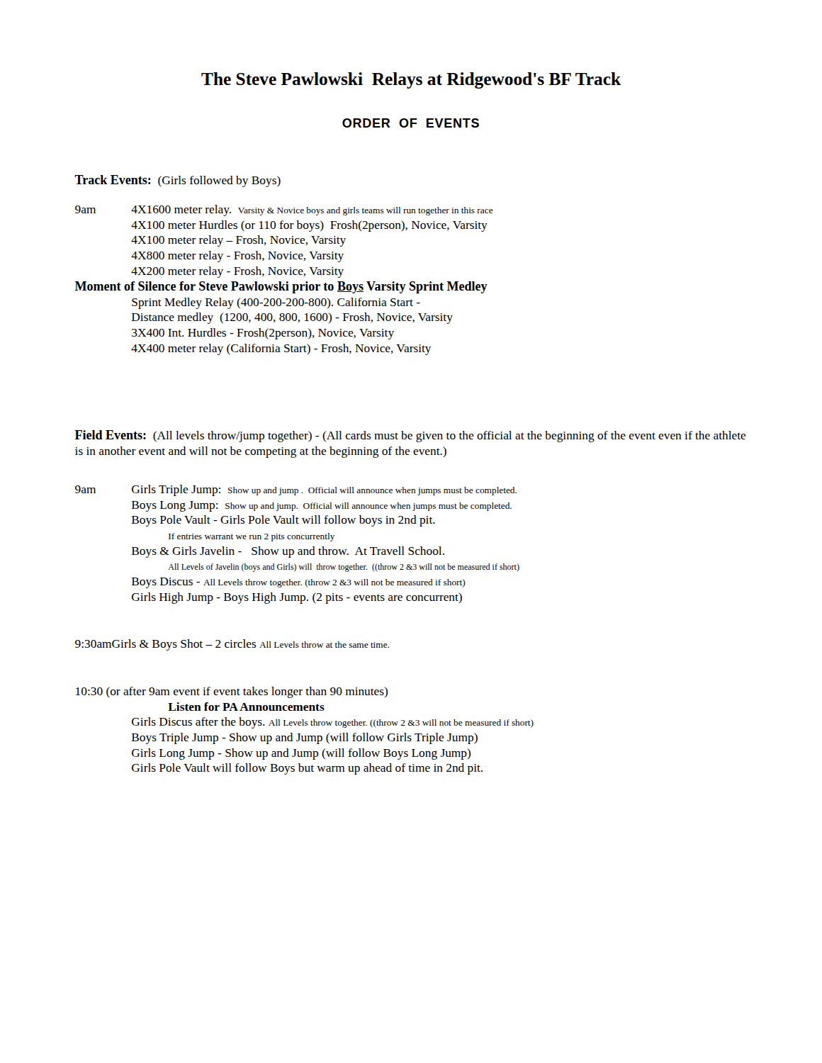The Steve Pawlowski Relays at Ridgewood's BF Track
ORDER OF EVENTS
Track Events: (Girls followed by Boys)
9am4X1600 meter relay. Varsity & Novice boys and girls teams will run together in this race
4X100 meter Hurdles (or 110 for boys) Frosh(2person), Novice, Varsity
4X100 meter relay – Frosh, Novice, Varsity
4X800 meter relay - Frosh, Novice, Varsity
4X200 meter relay - Frosh, Novice, Varsity
Moment of Silence for Steve Pawlowski prior to Boys Varsity Sprint Medley
Sprint Medley Relay (400-200-200-800). California Start -
Distance medley (1200, 400, 800, 1600) - Frosh, Novice, Varsity
3X400 Int. Hurdles - Frosh(2person), Novice, Varsity
4X400 meter relay (California Start) - Frosh, Novice, Varsity
Field Events: (All levels throw/jump together) - (All cards must be given to the official at the beginning of the event even if the athlete is in another event and will not be competing at the beginning of the event.)
9am Girls Triple Jump: Show up and jump . Official will announce when jumps must be completed.
Boys Long Jump: Show up and jump. Official will announce when jumps must be completed.
Boys Pole Vault - Girls Pole Vault will follow boys in 2nd pit.
If entries warrant we run 2 pits concurrently
Boys & Girls Javelin - Show up and throw. At Travell School.
All Levels of Javelin (boys and Girls) will throw together. ((throw 2 &3 will not be measured if short)
Boys Discus - All Levels throw together. (throw 2 &3 will not be measured if short)
Girls High Jump - Boys High Jump. (2 pits - events are concurrent)
9:30amGirls & Boys Shot – 2 circles All Levels throw at the same time.
10:30 (or after 9am event if event takes longer than 90 minutes)
Listen for PA Announcements
Girls Discus after the boys. All Levels throw together. ((throw 2 &3 will not be measured if short)
Boys Triple Jump - Show up and Jump (will follow Girls Triple Jump)
Girls Long Jump - Show up and Jump (will follow Boys Long Jump)
Girls Pole Vault will follow Boys but warm up ahead of time in 2nd pit.